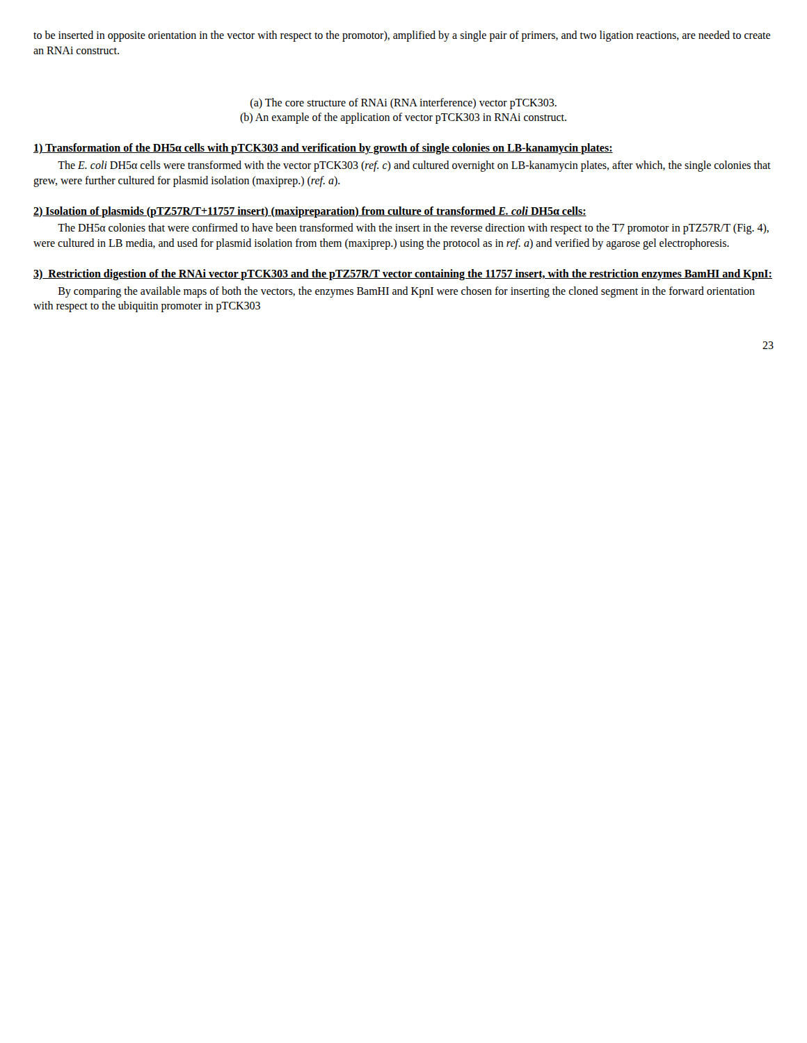to be inserted in opposite orientation in the vector with respect to the promotor), amplified by a single pair of primers, and two ligation reactions, are needed to create an RNAi construct.
(a) The core structure of RNAi (RNA interference) vector pTCK303. (b) An example of the application of vector pTCK303 in RNAi construct.
1) Transformation of the DH5α cells with pTCK303 and verification by growth of single colonies on LB-kanamycin plates:
The E. coli DH5α cells were transformed with the vector pTCK303 (ref. c) and cultured overnight on LB-kanamycin plates, after which, the single colonies that grew, were further cultured for plasmid isolation (maxiprep.) (ref. a).
2) Isolation of plasmids (pTZ57R/T+11757 insert) (maxipreparation) from culture of transformed E. coli DH5α cells:
The DH5α colonies that were confirmed to have been transformed with the insert in the reverse direction with respect to the T7 promotor in pTZ57R/T (Fig. 4), were cultured in LB media, and used for plasmid isolation from them (maxiprep.) using the protocol as in ref. a) and verified by agarose gel electrophoresis.
3) Restriction digestion of the RNAi vector pTCK303 and the pTZ57R/T vector containing the 11757 insert, with the restriction enzymes BamHI and KpnI:
By comparing the available maps of both the vectors, the enzymes BamHI and KpnI were chosen for inserting the cloned segment in the forward orientation with respect to the ubiquitin promoter in pTCK303
23